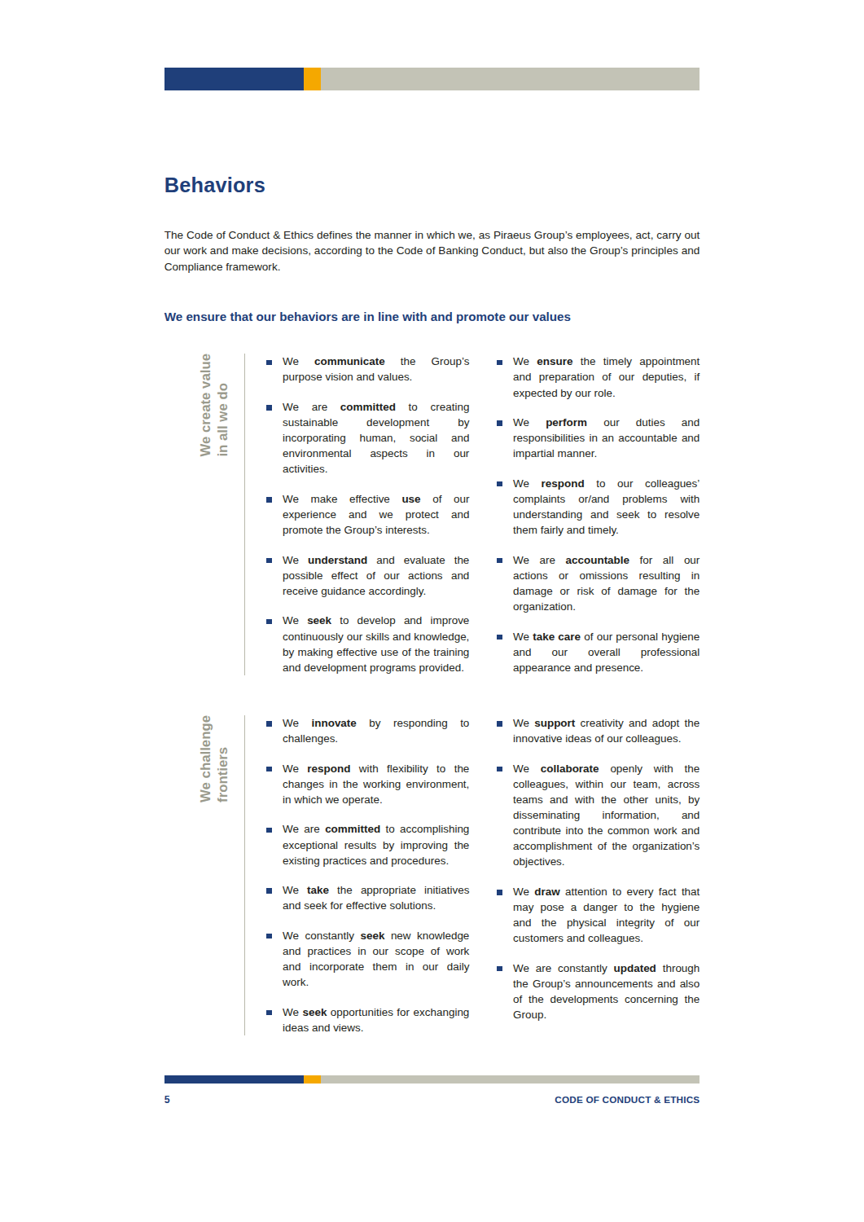Behaviors
The Code of Conduct & Ethics defines the manner in which we, as Piraeus Group’s employees, act, carry out our work and make decisions, according to the Code of Banking Conduct, but also the Group’s principles and Compliance framework.
We ensure that our behaviors are in line with and promote our values
We create value in all we do
We communicate the Group’s purpose vision and values.
We are committed to creating sustainable development by incorporating human, social and environmental aspects in our activities.
We make effective use of our experience and we protect and promote the Group’s interests.
We understand and evaluate the possible effect of our actions and receive guidance accordingly.
We seek to develop and improve continuously our skills and knowledge, by making effective use of the training and development programs provided.
We ensure the timely appointment and preparation of our deputies, if expected by our role.
We perform our duties and responsibilities in an accountable and impartial manner.
We respond to our colleagues’ complaints or/and problems with understanding and seek to resolve them fairly and timely.
We are accountable for all our actions or omissions resulting in damage or risk of damage for the organization.
We take care of our personal hygiene and our overall professional appearance and presence.
We challenge frontiers
We innovate by responding to challenges.
We respond with flexibility to the changes in the working environment, in which we operate.
We are committed to accomplishing exceptional results by improving the existing practices and procedures.
We take the appropriate initiatives and seek for effective solutions.
We constantly seek new knowledge and practices in our scope of work and incorporate them in our daily work.
We seek opportunities for exchanging ideas and views.
We support creativity and adopt the innovative ideas of our colleagues.
We collaborate openly with the colleagues, within our team, across teams and with the other units, by disseminating information, and contribute into the common work and accomplishment of the organization’s objectives.
We draw attention to every fact that may pose a danger to the hygiene and the physical integrity of our customers and colleagues.
We are constantly updated through the Group’s announcements and also of the developments concerning the Group.
5
CODE OF CONDUCT & ETHICS